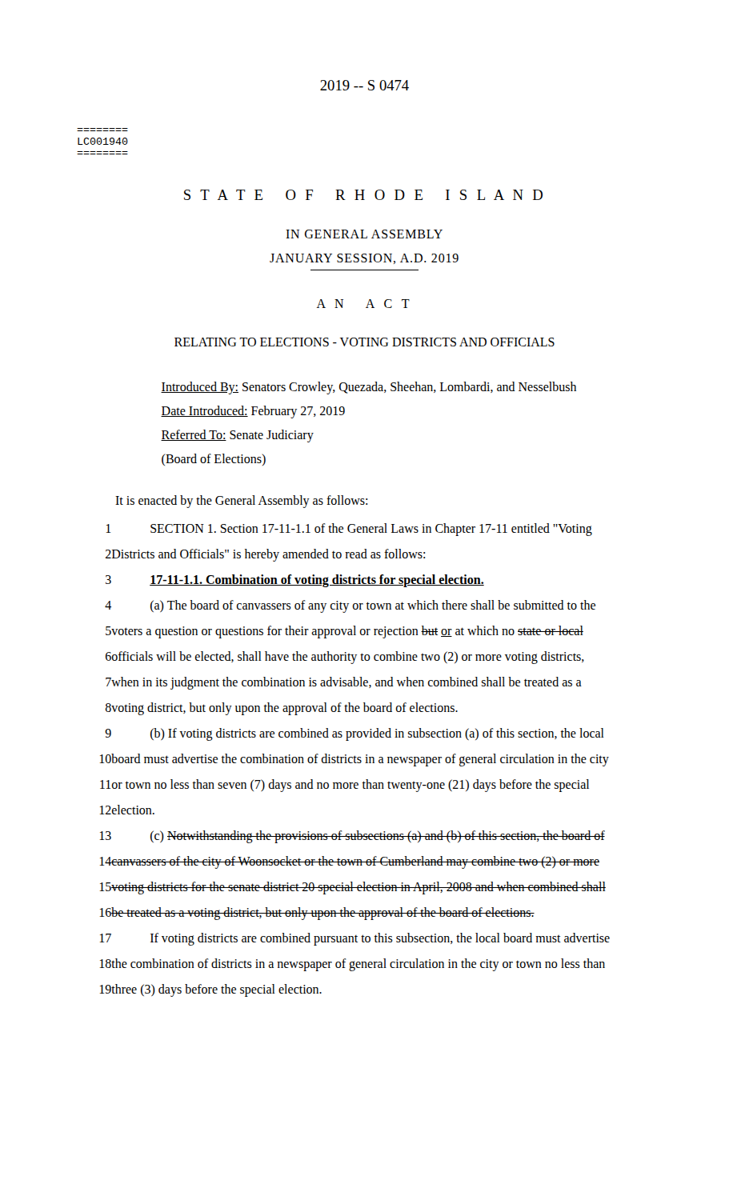2019 -- S 0474
========
LC001940
========
S T A T E O F R H O D E I S L A N D
IN GENERAL ASSEMBLY
JANUARY SESSION, A.D. 2019
A N A C T
RELATING TO ELECTIONS - VOTING DISTRICTS AND OFFICIALS
Introduced By: Senators Crowley, Quezada, Sheehan, Lombardi, and Nesselbush
Date Introduced: February 27, 2019
Referred To: Senate Judiciary
(Board of Elections)
It is enacted by the General Assembly as follows:
| 1 | SECTION 1. Section 17-11-1.1 of the General Laws in Chapter 17-11 entitled "Voting |
| 2 | Districts and Officials" is hereby amended to read as follows: |
| 3 | 17-11-1.1. Combination of voting districts for special election. |
| 4 | (a) The board of canvassers of any city or town at which there shall be submitted to the |
| 5 | voters a question or questions for their approval or rejection but or at which no state or local |
| 6 | officials will be elected, shall have the authority to combine two (2) or more voting districts, |
| 7 | when in its judgment the combination is advisable, and when combined shall be treated as a |
| 8 | voting district, but only upon the approval of the board of elections. |
| 9 | (b) If voting districts are combined as provided in subsection (a) of this section, the local |
| 10 | board must advertise the combination of districts in a newspaper of general circulation in the city |
| 11 | or town no less than seven (7) days and no more than twenty-one (21) days before the special |
| 12 | election. |
| 13 | (c) Notwithstanding the provisions of subsections (a) and (b) of this section, the board of |
| 14 | canvassers of the city of Woonsocket or the town of Cumberland may combine two (2) or more |
| 15 | voting districts for the senate district 20 special election in April, 2008 and when combined shall |
| 16 | be treated as a voting district, but only upon the approval of the board of elections. |
| 17 | If voting districts are combined pursuant to this subsection, the local board must advertise |
| 18 | the combination of districts in a newspaper of general circulation in the city or town no less than |
| 19 | three (3) days before the special election. |